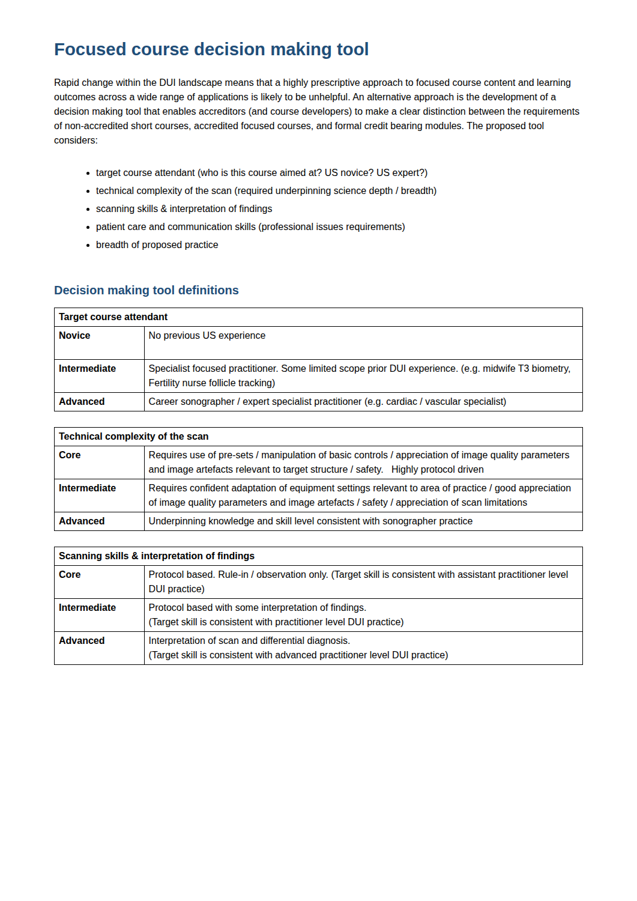Focused course decision making tool
Rapid change within the DUI landscape means that a highly prescriptive approach to focused course content and learning outcomes across a wide range of applications is likely to be unhelpful. An alternative approach is the development of a decision making tool that enables accreditors (and course developers) to make a clear distinction between the requirements of non-accredited short courses, accredited focused courses, and formal credit bearing modules. The proposed tool considers:
target course attendant (who is this course aimed at? US novice? US expert?)
technical complexity of the scan (required underpinning science depth / breadth)
scanning skills & interpretation of findings
patient care and communication skills (professional issues requirements)
breadth of proposed practice
Decision making tool definitions
| Target course attendant |
| --- |
| Novice | No previous US experience |
| Intermediate | Specialist focused practitioner. Some limited scope prior DUI experience. (e.g. midwife T3 biometry, Fertility nurse follicle tracking) |
| Advanced | Career sonographer / expert specialist practitioner (e.g. cardiac / vascular specialist) |
| Technical complexity of the scan |
| --- |
| Core | Requires use of pre-sets / manipulation of basic controls / appreciation of image quality parameters and image artefacts relevant to target structure / safety. Highly protocol driven |
| Intermediate | Requires confident adaptation of equipment settings relevant to area of practice / good appreciation of image quality parameters and image artefacts / safety / appreciation of scan limitations |
| Advanced | Underpinning knowledge and skill level consistent with sonographer practice |
| Scanning skills & interpretation of findings |
| --- |
| Core | Protocol based. Rule-in / observation only. (Target skill is consistent with assistant practitioner level DUI practice) |
| Intermediate | Protocol based with some interpretation of findings. (Target skill is consistent with practitioner level DUI practice) |
| Advanced | Interpretation of scan and differential diagnosis. (Target skill is consistent with advanced practitioner level DUI practice) |